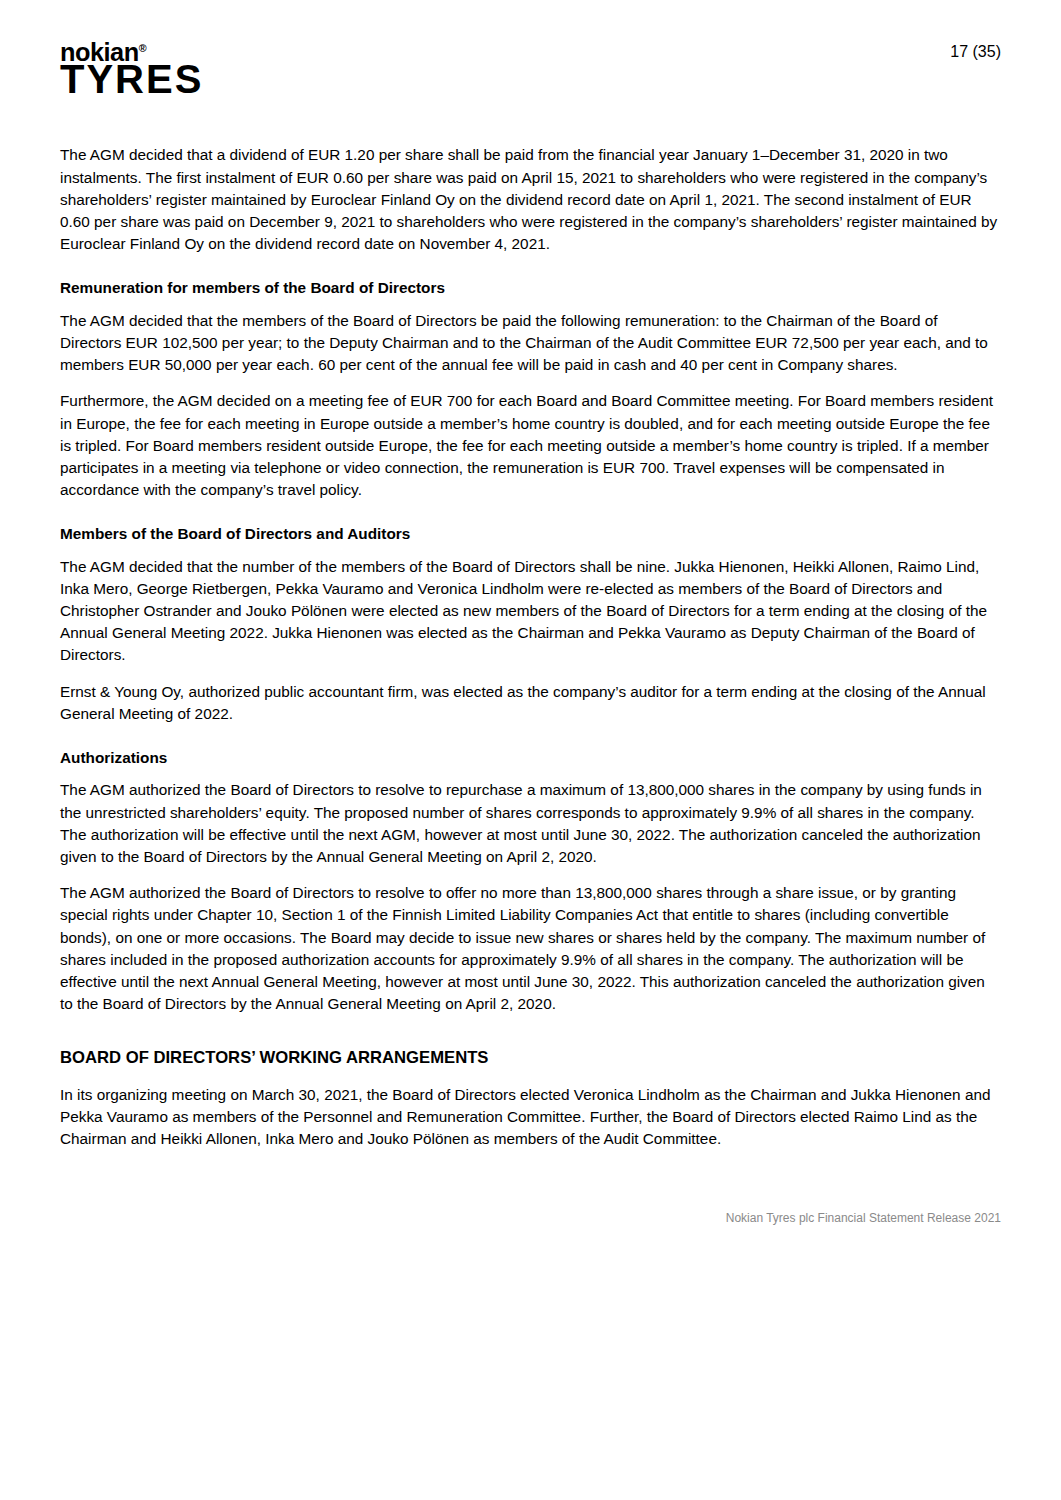nokian® TYRES
17 (35)
The AGM decided that a dividend of EUR 1.20 per share shall be paid from the financial year January 1–December 31, 2020 in two instalments. The first instalment of EUR 0.60 per share was paid on April 15, 2021 to shareholders who were registered in the company’s shareholders’ register maintained by Euroclear Finland Oy on the dividend record date on April 1, 2021. The second instalment of EUR 0.60 per share was paid on December 9, 2021 to shareholders who were registered in the company’s shareholders’ register maintained by Euroclear Finland Oy on the dividend record date on November 4, 2021.
Remuneration for members of the Board of Directors
The AGM decided that the members of the Board of Directors be paid the following remuneration: to the Chairman of the Board of Directors EUR 102,500 per year; to the Deputy Chairman and to the Chairman of the Audit Committee EUR 72,500 per year each, and to members EUR 50,000 per year each. 60 per cent of the annual fee will be paid in cash and 40 per cent in Company shares.
Furthermore, the AGM decided on a meeting fee of EUR 700 for each Board and Board Committee meeting. For Board members resident in Europe, the fee for each meeting in Europe outside a member’s home country is doubled, and for each meeting outside Europe the fee is tripled. For Board members resident outside Europe, the fee for each meeting outside a member’s home country is tripled. If a member participates in a meeting via telephone or video connection, the remuneration is EUR 700. Travel expenses will be compensated in accordance with the company’s travel policy.
Members of the Board of Directors and Auditors
The AGM decided that the number of the members of the Board of Directors shall be nine. Jukka Hienonen, Heikki Allonen, Raimo Lind, Inka Mero, George Rietbergen, Pekka Vauramo and Veronica Lindholm were re-elected as members of the Board of Directors and Christopher Ostrander and Jouko Pölönen were elected as new members of the Board of Directors for a term ending at the closing of the Annual General Meeting 2022. Jukka Hienonen was elected as the Chairman and Pekka Vauramo as Deputy Chairman of the Board of Directors.
Ernst & Young Oy, authorized public accountant firm, was elected as the company’s auditor for a term ending at the closing of the Annual General Meeting of 2022.
Authorizations
The AGM authorized the Board of Directors to resolve to repurchase a maximum of 13,800,000 shares in the company by using funds in the unrestricted shareholders’ equity. The proposed number of shares corresponds to approximately 9.9% of all shares in the company. The authorization will be effective until the next AGM, however at most until June 30, 2022. The authorization canceled the authorization given to the Board of Directors by the Annual General Meeting on April 2, 2020.
The AGM authorized the Board of Directors to resolve to offer no more than 13,800,000 shares through a share issue, or by granting special rights under Chapter 10, Section 1 of the Finnish Limited Liability Companies Act that entitle to shares (including convertible bonds), on one or more occasions. The Board may decide to issue new shares or shares held by the company. The maximum number of shares included in the proposed authorization accounts for approximately 9.9% of all shares in the company. The authorization will be effective until the next Annual General Meeting, however at most until June 30, 2022. This authorization canceled the authorization given to the Board of Directors by the Annual General Meeting on April 2, 2020.
BOARD OF DIRECTORS’ WORKING ARRANGEMENTS
In its organizing meeting on March 30, 2021, the Board of Directors elected Veronica Lindholm as the Chairman and Jukka Hienonen and Pekka Vauramo as members of the Personnel and Remuneration Committee. Further, the Board of Directors elected Raimo Lind as the Chairman and Heikki Allonen, Inka Mero and Jouko Pölönen as members of the Audit Committee.
Nokian Tyres plc Financial Statement Release 2021